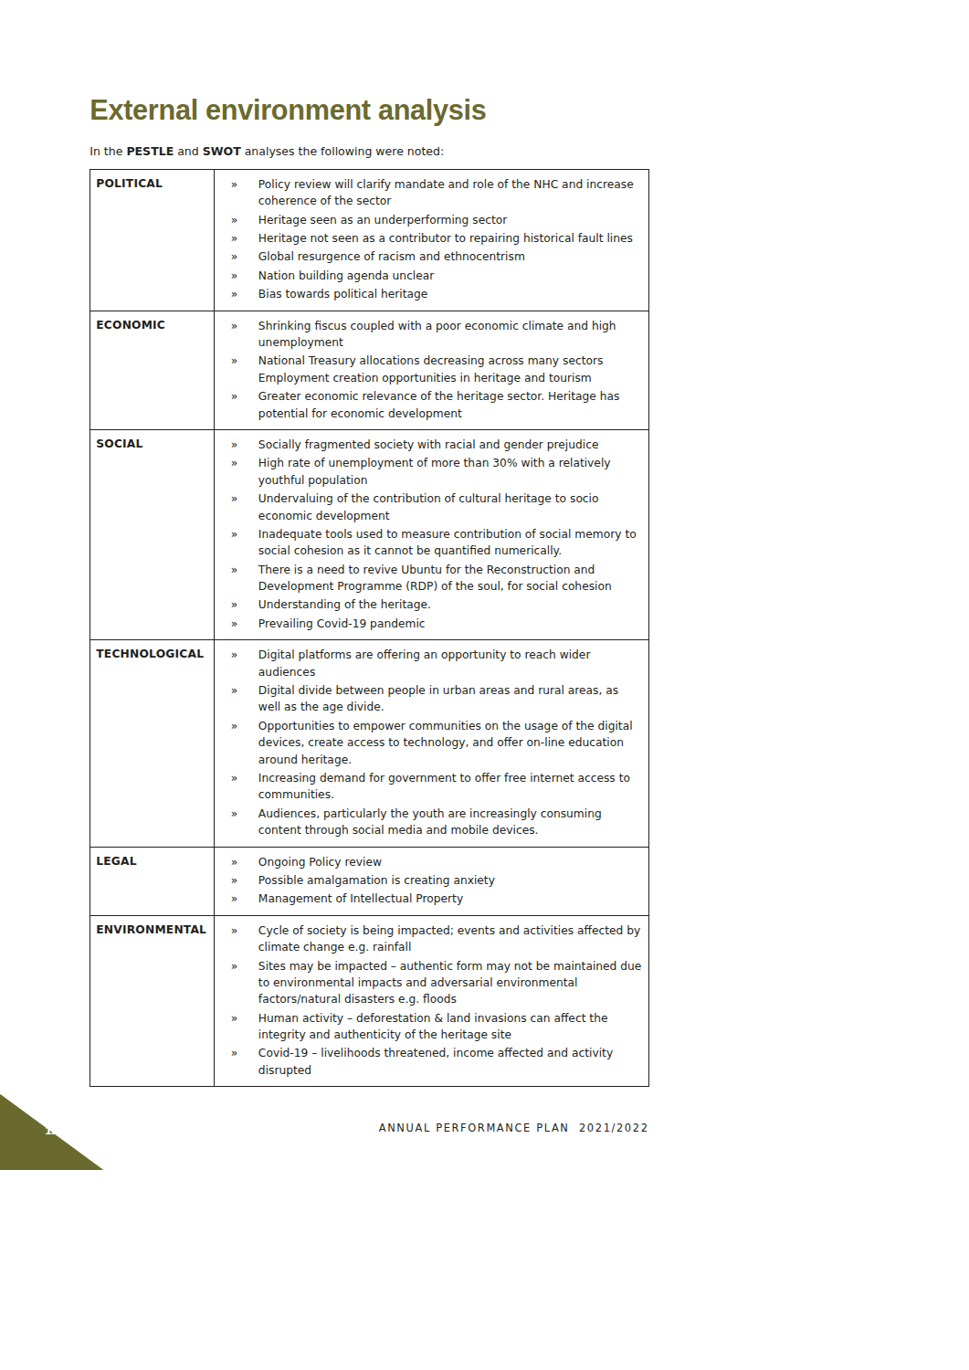External environment analysis
In the PESTLE and SWOT analyses the following were noted:
| POLITICAL | Policy review will clarify mandate and role of the NHC and increase coherence of the sector Heritage seen as an underperforming sector Heritage not seen as a contributor to repairing historical fault lines Global resurgence of racism and ethnocentrism Nation building agenda unclear Bias towards political heritage |
| ECONOMIC | Shrinking fiscus coupled with a poor economic climate and high unemployment National Treasury allocations decreasing across many sectors Employment creation opportunities in heritage and tourism Greater economic relevance of the heritage sector. Heritage has potential for economic development |
| SOCIAL | Socially fragmented society with racial and gender prejudice High rate of unemployment of more than 30% with a relatively youthful population Undervaluing of the contribution of cultural heritage to socio economic development Inadequate tools used to measure contribution of social memory to social cohesion as it cannot be quantified numerically. There is a need to revive Ubuntu for the Reconstruction and Development Programme (RDP) of the soul, for social cohesion Understanding of the heritage. Prevailing Covid-19 pandemic |
| TECHNOLOGICAL | Digital platforms are offering an opportunity to reach wider audiences Digital divide between people in urban areas and rural areas, as well as the age divide. Opportunities to empower communities on the usage of the digital devices, create access to technology, and offer on-line education around heritage. Increasing demand for government to offer free internet access to communities. Audiences, particularly the youth are increasingly consuming content through social media and mobile devices. |
| LEGAL | Ongoing Policy review Possible amalgamation is creating anxiety Management of Intellectual Property |
| ENVIRONMENTAL | Cycle of society is being impacted; events and activities affected by climate change e.g. rainfall Sites may be impacted – authentic form may not be maintained due to environmental impacts and adversarial environmental factors/natural disasters e.g. floods Human activity – deforestation & land invasions can affect the integrity and authenticity of the heritage site Covid-19 – livelihoods threatened, income affected and activity disrupted |
12
ANNUAL PERFORMANCE PLAN 2021/2022